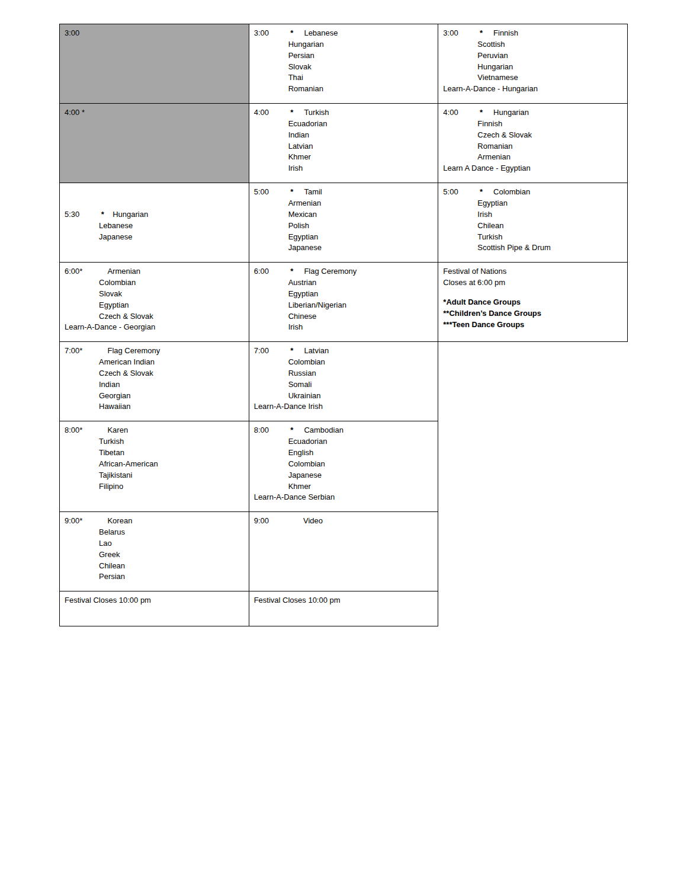| 3:00 | 3:00 * Lebanese Hungarian Persian Slovak Thai Romanian | 3:00 * Finnish Scottish Peruvian Hungarian Vietnamese Learn-A-Dance - Hungarian |
| 4:00 * | 4:00 * Turkish Ecuadorian Indian Latvian Khmer Irish | 4:00 * Hungarian Finnish Czech & Slovak Romanian Armenian Learn A Dance - Egyptian |
| 5:30 * Hungarian Lebanese Japanese | 5:00 * Tamil Armenian Mexican Polish Egyptian Japanese | 5:00 * Colombian Egyptian Irish Chilean Turkish Scottish Pipe & Drum |
| 6:00* Armenian Colombian Slovak Egyptian Czech & Slovak Learn-A-Dance - Georgian | 6:00 * Flag Ceremony Austrian Egyptian Liberian/Nigerian Chinese Irish | Festival of Nations Closes at 6:00 pm * Adult Dance Groups ** Children’s Dance Groups *** Teen Dance Groups |
| 7:00* Flag Ceremony American Indian Czech & Slovak Indian Georgian Hawaiian | 7:00 * Latvian Colombian Russian Somali Ukrainian Learn-A-Dance Irish | |
| 8:00* Karen Turkish Tibetan African-American Tajikistani Filipino | 8:00 * Cambodian Ecuadorian English Colombian Japanese Khmer Learn-A-Dance Serbian | |
| 9:00* Korean Belarus Lao Greek Chilean Persian | 9:00 Video | |
| Festival Closes 10:00 pm | Festival Closes 10:00 pm | |